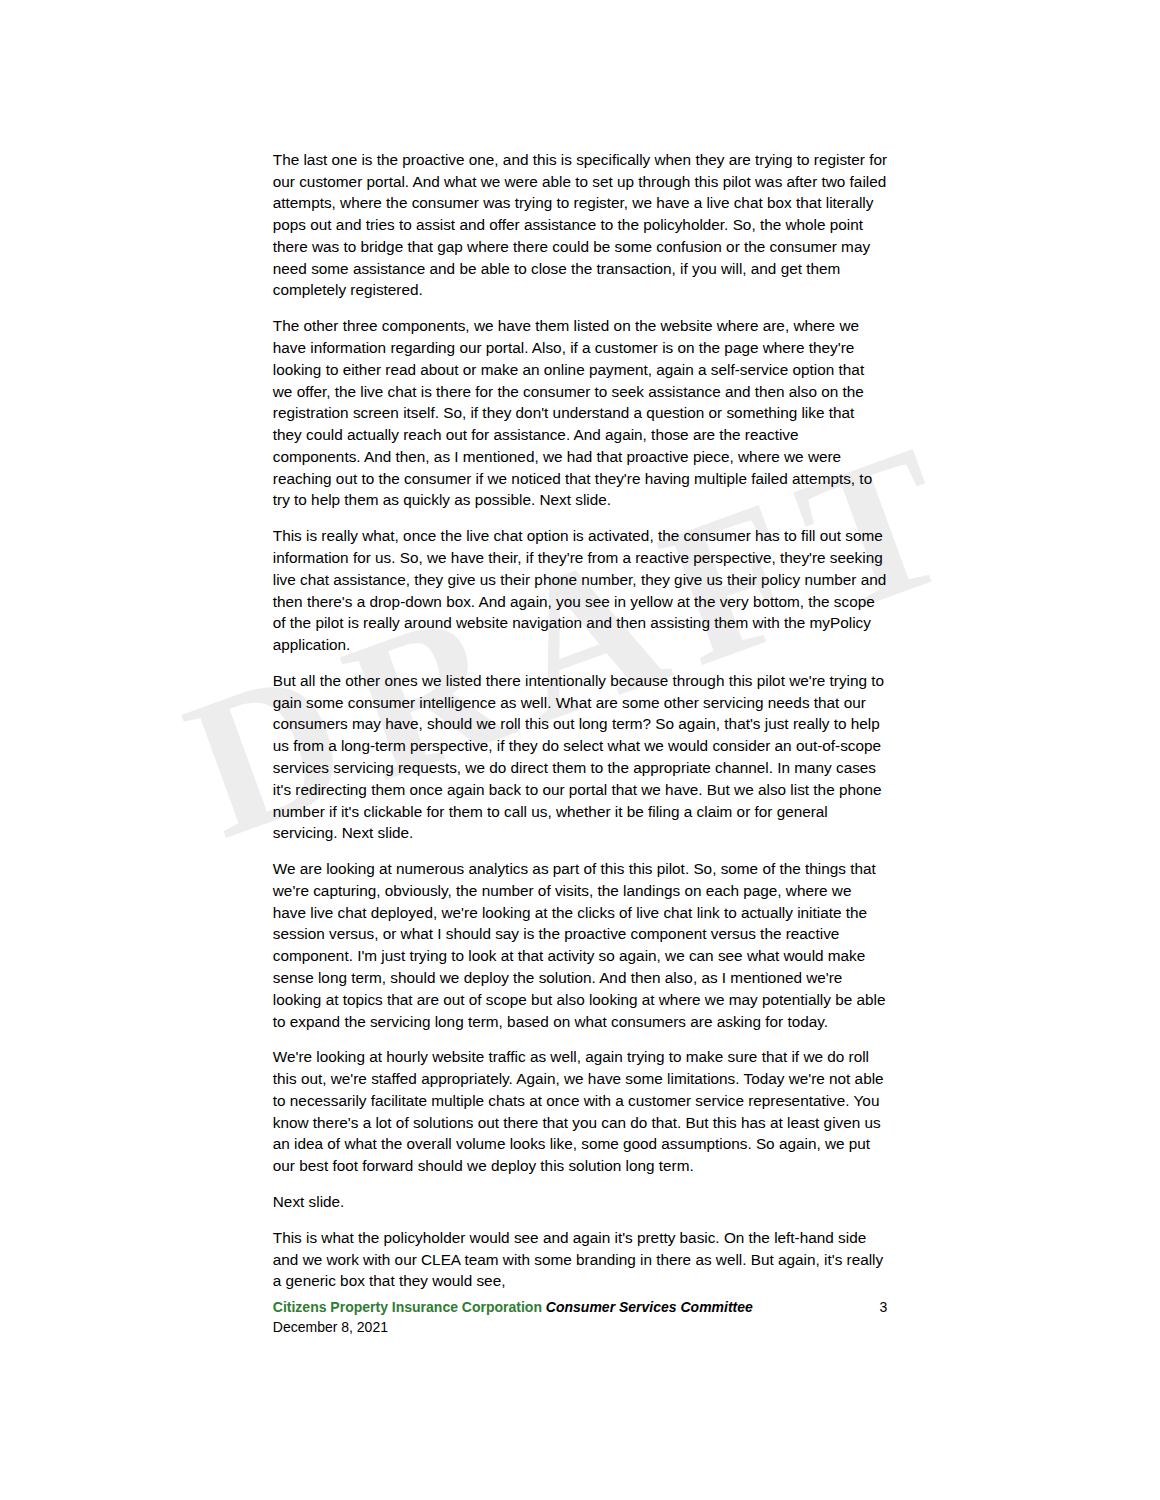DRAFT
The last one is the proactive one, and this is specifically when they are trying to register for our customer portal. And what we were able to set up through this pilot was after two failed attempts, where the consumer was trying to register, we have a live chat box that literally pops out and tries to assist and offer assistance to the policyholder. So, the whole point there was to bridge that gap where there could be some confusion or the consumer may need some assistance and be able to close the transaction, if you will, and get them completely registered.
The other three components, we have them listed on the website where are, where we have information regarding our portal. Also, if a customer is on the page where they're looking to either read about or make an online payment, again a self-service option that we offer, the live chat is there for the consumer to seek assistance and then also on the registration screen itself. So, if they don't understand a question or something like that they could actually reach out for assistance. And again, those are the reactive components. And then, as I mentioned, we had that proactive piece, where we were reaching out to the consumer if we noticed that they're having multiple failed attempts, to try to help them as quickly as possible. Next slide.
This is really what, once the live chat option is activated, the consumer has to fill out some information for us. So, we have their, if they're from a reactive perspective, they're seeking live chat assistance, they give us their phone number, they give us their policy number and then there's a drop-down box. And again, you see in yellow at the very bottom, the scope of the pilot is really around website navigation and then assisting them with the myPolicy application.
But all the other ones we listed there intentionally because through this pilot we're trying to gain some consumer intelligence as well. What are some other servicing needs that our consumers may have, should we roll this out long term? So again, that's just really to help us from a long-term perspective, if they do select what we would consider an out-of-scope services servicing requests, we do direct them to the appropriate channel. In many cases it's redirecting them once again back to our portal that we have. But we also list the phone number if it's clickable for them to call us, whether it be filing a claim or for general servicing. Next slide.
We are looking at numerous analytics as part of this this pilot. So, some of the things that we're capturing, obviously, the number of visits, the landings on each page, where we have live chat deployed, we're looking at the clicks of live chat link to actually initiate the session versus, or what I should say is the proactive component versus the reactive component. I'm just trying to look at that activity so again, we can see what would make sense long term, should we deploy the solution. And then also, as I mentioned we're looking at topics that are out of scope but also looking at where we may potentially be able to expand the servicing long term, based on what consumers are asking for today.
We're looking at hourly website traffic as well, again trying to make sure that if we do roll this out, we're staffed appropriately. Again, we have some limitations. Today we're not able to necessarily facilitate multiple chats at once with a customer service representative. You know there's a lot of solutions out there that you can do that. But this has at least given us an idea of what the overall volume looks like, some good assumptions. So again, we put our best foot forward should we deploy this solution long term.
Next slide.
This is what the policyholder would see and again it's pretty basic. On the left-hand side and we work with our CLEA team with some branding in there as well. But again, it's really a generic box that they would see,
Citizens Property Insurance Corporation Consumer Services Committee
3
December 8, 2021